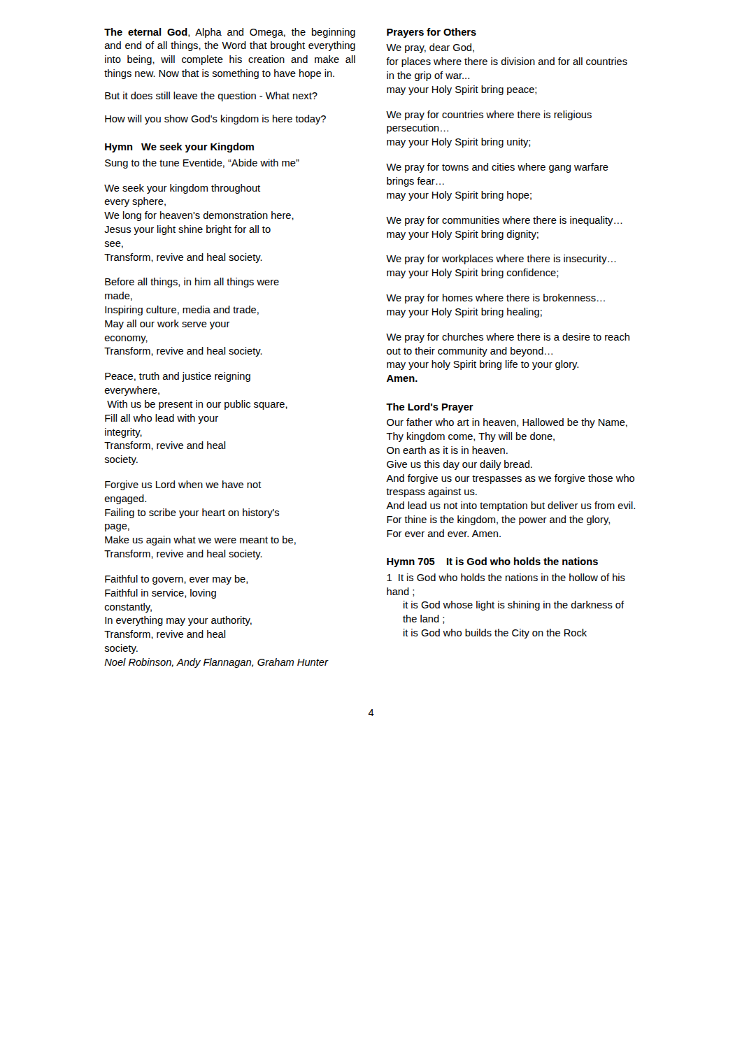The eternal God, Alpha and Omega, the beginning and end of all things, the Word that brought everything into being, will complete his creation and make all things new. Now that is something to have hope in.
But it does still leave the question - What next?
How will you show God's kingdom is here today?
Hymn We seek your Kingdom
Sung to the tune Eventide, “Abide with me”
We seek your kingdom throughout
every sphere,
We long for heaven's demonstration here,
Jesus your light shine bright for all to
see,
Transform, revive and heal society.
Before all things, in him all things were
made,
Inspiring culture, media and trade,
May all our work serve your
economy,
Transform, revive and heal society.
Peace, truth and justice reigning
everywhere,
With us be present in our public square,
Fill all who lead with your
integrity,
Transform, revive and heal
society.
Forgive us Lord when we have not
engaged.
Failing to scribe your heart on history's
page,
Make us again what we were meant to be,
Transform, revive and heal society.
Faithful to govern, ever may be,
Faithful in service, loving
constantly,
In everything may your authority,
Transform, revive and heal
society.
Noel Robinson, Andy Flannagan, Graham Hunter
Prayers for Others
We pray, dear God,
for places where there is division and for all countries in the grip of war...
may your Holy Spirit bring peace;
We pray for countries where there is religious persecution…
may your Holy Spirit bring unity;
We pray for towns and cities where gang warfare brings fear…
may your Holy Spirit bring hope;
We pray for communities where there is inequality…
may your Holy Spirit bring dignity;
We pray for workplaces where there is insecurity…
may your Holy Spirit bring confidence;
We pray for homes where there is brokenness…
may your Holy Spirit bring healing;
We pray for churches where there is a desire to reach out to their community and beyond…
may your holy Spirit bring life to your glory.
Amen.
The Lord's Prayer
Our father who art in heaven, Hallowed be thy Name,
Thy kingdom come, Thy will be done,
On earth as it is in heaven.
Give us this day our daily bread.
And forgive us our trespasses as we forgive those who trespass against us.
And lead us not into temptation but deliver us from evil.
For thine is the kingdom, the power and the glory,
For ever and ever. Amen.
Hymn 705 It is God who holds the nations
It is God who holds the nations in the hollow of his hand ; it is God whose light is shining in the darkness of the land ; it is God who builds the City on the Rock
4